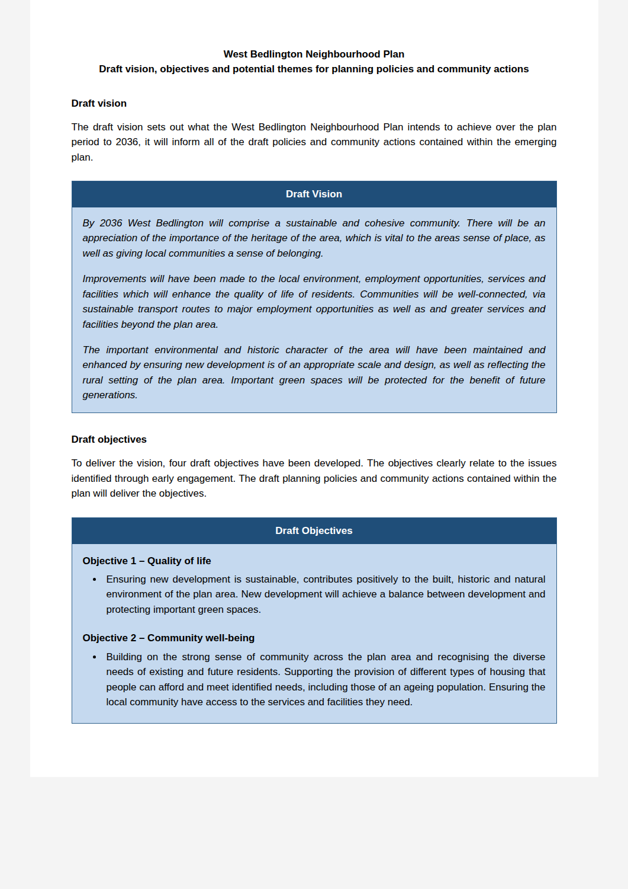West Bedlington Neighbourhood Plan Draft vision, objectives and potential themes for planning policies and community actions
Draft vision
The draft vision sets out what the West Bedlington Neighbourhood Plan intends to achieve over the plan period to 2036, it will inform all of the draft policies and community actions contained within the emerging plan.
Draft Vision
By 2036 West Bedlington will comprise a sustainable and cohesive community. There will be an appreciation of the importance of the heritage of the area, which is vital to the areas sense of place, as well as giving local communities a sense of belonging.
Improvements will have been made to the local environment, employment opportunities, services and facilities which will enhance the quality of life of residents. Communities will be well-connected, via sustainable transport routes to major employment opportunities as well as and greater services and facilities beyond the plan area.
The important environmental and historic character of the area will have been maintained and enhanced by ensuring new development is of an appropriate scale and design, as well as reflecting the rural setting of the plan area. Important green spaces will be protected for the benefit of future generations.
Draft objectives
To deliver the vision, four draft objectives have been developed. The objectives clearly relate to the issues identified through early engagement. The draft planning policies and community actions contained within the plan will deliver the objectives.
Draft Objectives
Objective 1 – Quality of life
Ensuring new development is sustainable, contributes positively to the built, historic and natural environment of the plan area. New development will achieve a balance between development and protecting important green spaces.
Objective 2 – Community well-being
Building on the strong sense of community across the plan area and recognising the diverse needs of existing and future residents. Supporting the provision of different types of housing that people can afford and meet identified needs, including those of an ageing population. Ensuring the local community have access to the services and facilities they need.